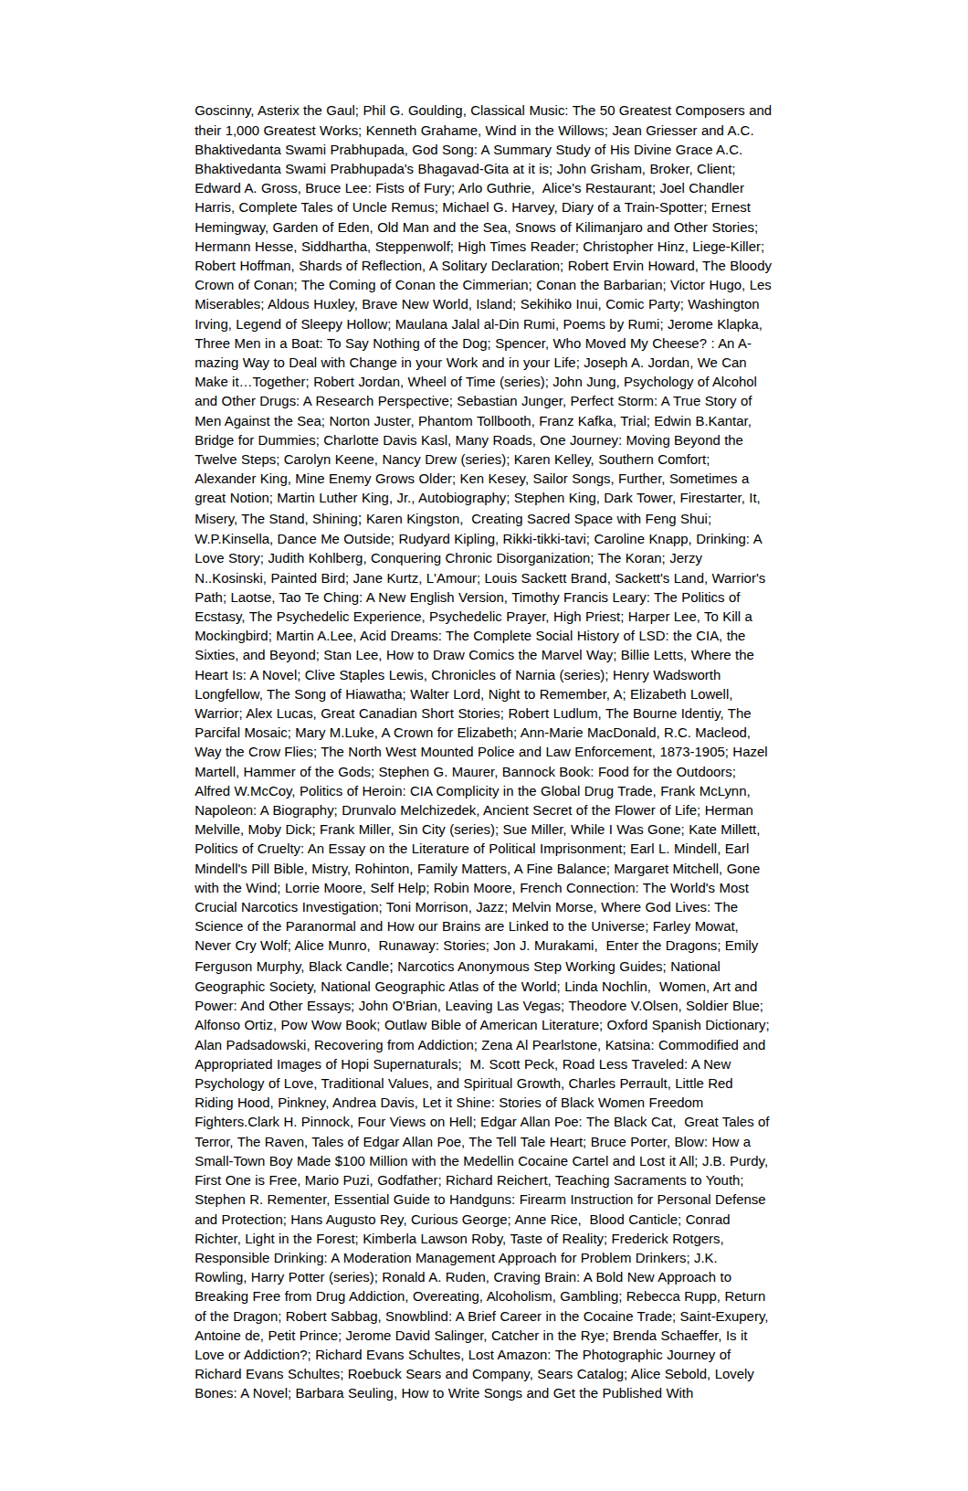Goscinny, Asterix the Gaul; Phil G. Goulding, Classical Music: The 50 Greatest Composers and their 1,000 Greatest Works; Kenneth Grahame, Wind in the Willows; Jean Griesser and A.C. Bhaktivedanta Swami Prabhupada, God Song: A Summary Study of His Divine Grace A.C. Bhaktivedanta Swami Prabhupada's Bhagavad-Gita at it is; John Grisham, Broker, Client; Edward A. Gross, Bruce Lee: Fists of Fury; Arlo Guthrie, Alice's Restaurant; Joel Chandler Harris, Complete Tales of Uncle Remus; Michael G. Harvey, Diary of a Train-Spotter; Ernest Hemingway, Garden of Eden, Old Man and the Sea, Snows of Kilimanjaro and Other Stories; Hermann Hesse, Siddhartha, Steppenwolf; High Times Reader; Christopher Hinz, Liege-Killer; Robert Hoffman, Shards of Reflection, A Solitary Declaration; Robert Ervin Howard, The Bloody Crown of Conan; The Coming of Conan the Cimmerian; Conan the Barbarian; Victor Hugo, Les Miserables; Aldous Huxley, Brave New World, Island; Sekihiko Inui, Comic Party; Washington Irving, Legend of Sleepy Hollow; Maulana Jalal al-Din Rumi, Poems by Rumi; Jerome Klapka, Three Men in a Boat: To Say Nothing of the Dog; Spencer, Who Moved My Cheese? : An A-mazing Way to Deal with Change in your Work and in your Life; Joseph A. Jordan, We Can Make it…Together; Robert Jordan, Wheel of Time (series); John Jung, Psychology of Alcohol and Other Drugs: A Research Perspective; Sebastian Junger, Perfect Storm: A True Story of Men Against the Sea; Norton Juster, Phantom Tollbooth, Franz Kafka, Trial; Edwin B.Kantar, Bridge for Dummies; Charlotte Davis Kasl, Many Roads, One Journey: Moving Beyond the Twelve Steps; Carolyn Keene, Nancy Drew (series); Karen Kelley, Southern Comfort; Alexander King, Mine Enemy Grows Older; Ken Kesey, Sailor Songs, Further, Sometimes a great Notion; Martin Luther King, Jr., Autobiography; Stephen King, Dark Tower, Firestarter, It, Misery, The Stand, Shining; Karen Kingston, Creating Sacred Space with Feng Shui; W.P.Kinsella, Dance Me Outside; Rudyard Kipling, Rikki-tikki-tavi; Caroline Knapp, Drinking: A Love Story; Judith Kohlberg, Conquering Chronic Disorganization; The Koran; Jerzy N..Kosinski, Painted Bird; Jane Kurtz, L'Amour; Louis Sackett Brand, Sackett's Land, Warrior's Path; Laotse, Tao Te Ching: A New English Version, Timothy Francis Leary: The Politics of Ecstasy, The Psychedelic Experience, Psychedelic Prayer, High Priest; Harper Lee, To Kill a Mockingbird; Martin A.Lee, Acid Dreams: The Complete Social History of LSD: the CIA, the Sixties, and Beyond; Stan Lee, How to Draw Comics the Marvel Way; Billie Letts, Where the Heart Is: A Novel; Clive Staples Lewis, Chronicles of Narnia (series); Henry Wadsworth Longfellow, The Song of Hiawatha; Walter Lord, Night to Remember, A; Elizabeth Lowell, Warrior; Alex Lucas, Great Canadian Short Stories; Robert Ludlum, The Bourne Identiy, The Parcifal Mosaic; Mary M.Luke, A Crown for Elizabeth; Ann-Marie MacDonald, R.C. Macleod, Way the Crow Flies; The North West Mounted Police and Law Enforcement, 1873-1905; Hazel Martell, Hammer of the Gods; Stephen G. Maurer, Bannock Book: Food for the Outdoors; Alfred W.McCoy, Politics of Heroin: CIA Complicity in the Global Drug Trade, Frank McLynn, Napoleon: A Biography; Drunvalo Melchizedek, Ancient Secret of the Flower of Life; Herman Melville, Moby Dick; Frank Miller, Sin City (series); Sue Miller, While I Was Gone; Kate Millett, Politics of Cruelty: An Essay on the Literature of Political Imprisonment; Earl L. Mindell, Earl Mindell's Pill Bible, Mistry, Rohinton, Family Matters, A Fine Balance; Margaret Mitchell, Gone with the Wind; Lorrie Moore, Self Help; Robin Moore, French Connection: The World's Most Crucial Narcotics Investigation; Toni Morrison, Jazz; Melvin Morse, Where God Lives: The Science of the Paranormal and How our Brains are Linked to the Universe; Farley Mowat, Never Cry Wolf; Alice Munro, Runaway: Stories; Jon J. Murakami, Enter the Dragons; Emily Ferguson Murphy, Black Candle; Narcotics Anonymous Step Working Guides; National Geographic Society, National Geographic Atlas of the World; Linda Nochlin, Women, Art and Power: And Other Essays; John O'Brian, Leaving Las Vegas; Theodore V.Olsen, Soldier Blue; Alfonso Ortiz, Pow Wow Book; Outlaw Bible of American Literature; Oxford Spanish Dictionary; Alan Padsadowski, Recovering from Addiction; Zena Al Pearlstone, Katsina: Commodified and Appropriated Images of Hopi Supernaturals; M. Scott Peck, Road Less Traveled: A New Psychology of Love, Traditional Values, and Spiritual Growth, Charles Perrault, Little Red Riding Hood, Pinkney, Andrea Davis, Let it Shine: Stories of Black Women Freedom Fighters.Clark H. Pinnock, Four Views on Hell; Edgar Allan Poe: The Black Cat, Great Tales of Terror, The Raven, Tales of Edgar Allan Poe, The Tell Tale Heart; Bruce Porter, Blow: How a Small-Town Boy Made $100 Million with the Medellin Cocaine Cartel and Lost it All; J.B. Purdy, First One is Free, Mario Puzi, Godfather; Richard Reichert, Teaching Sacraments to Youth; Stephen R. Rementer, Essential Guide to Handguns: Firearm Instruction for Personal Defense and Protection; Hans Augusto Rey, Curious George; Anne Rice, Blood Canticle; Conrad Richter, Light in the Forest; Kimberla Lawson Roby, Taste of Reality; Frederick Rotgers, Responsible Drinking: A Moderation Management Approach for Problem Drinkers; J.K. Rowling, Harry Potter (series); Ronald A. Ruden, Craving Brain: A Bold New Approach to Breaking Free from Drug Addiction, Overeating, Alcoholism, Gambling; Rebecca Rupp, Return of the Dragon; Robert Sabbag, Snowblind: A Brief Career in the Cocaine Trade; Saint-Exupery, Antoine de, Petit Prince; Jerome David Salinger, Catcher in the Rye; Brenda Schaeffer, Is it Love or Addiction?; Richard Evans Schultes, Lost Amazon: The Photographic Journey of Richard Evans Schultes; Roebuck Sears and Company, Sears Catalog; Alice Sebold, Lovely Bones: A Novel; Barbara Seuling, How to Write Songs and Get the Published With